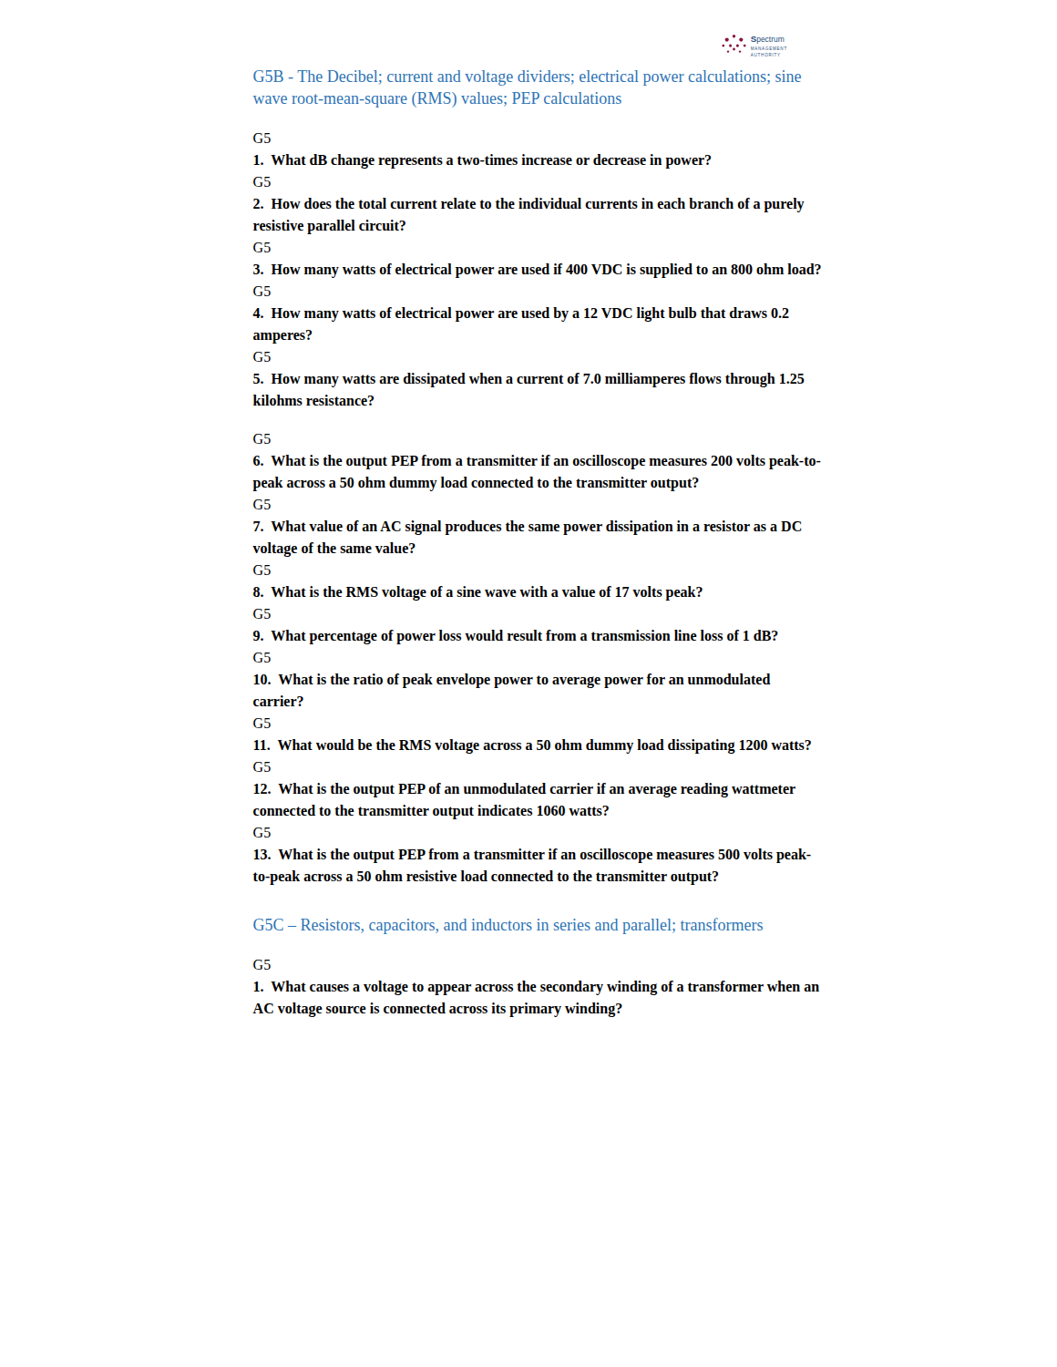S pectrum MANAGEMENT AUTHORITY
G5B - The Decibel; current and voltage dividers; electrical power calculations; sine wave root-mean-square (RMS) values; PEP calculations
G5
1. What dB change represents a two-times increase or decrease in power?
G5
2. How does the total current relate to the individual currents in each branch of a purely resistive parallel circuit?
G5
3. How many watts of electrical power are used if 400 VDC is supplied to an 800 ohm load?
G5
4. How many watts of electrical power are used by a 12 VDC light bulb that draws 0.2 amperes?
G5
5. How many watts are dissipated when a current of 7.0 milliamperes flows through 1.25 kilohms resistance?
G5
6. What is the output PEP from a transmitter if an oscilloscope measures 200 volts peak-to-peak across a 50 ohm dummy load connected to the transmitter output?
G5
7. What value of an AC signal produces the same power dissipation in a resistor as a DC voltage of the same value?
G5
8. What is the RMS voltage of a sine wave with a value of 17 volts peak?
G5
9. What percentage of power loss would result from a transmission line loss of 1 dB?
G5
10. What is the ratio of peak envelope power to average power for an unmodulated carrier?
G5
11. What would be the RMS voltage across a 50 ohm dummy load dissipating 1200 watts?
G5
12. What is the output PEP of an unmodulated carrier if an average reading wattmeter connected to the transmitter output indicates 1060 watts?
G5
13. What is the output PEP from a transmitter if an oscilloscope measures 500 volts peak-to-peak across a 50 ohm resistive load connected to the transmitter output?
G5C – Resistors, capacitors, and inductors in series and parallel; transformers
G5
1. What causes a voltage to appear across the secondary winding of a transformer when an AC voltage source is connected across its primary winding?